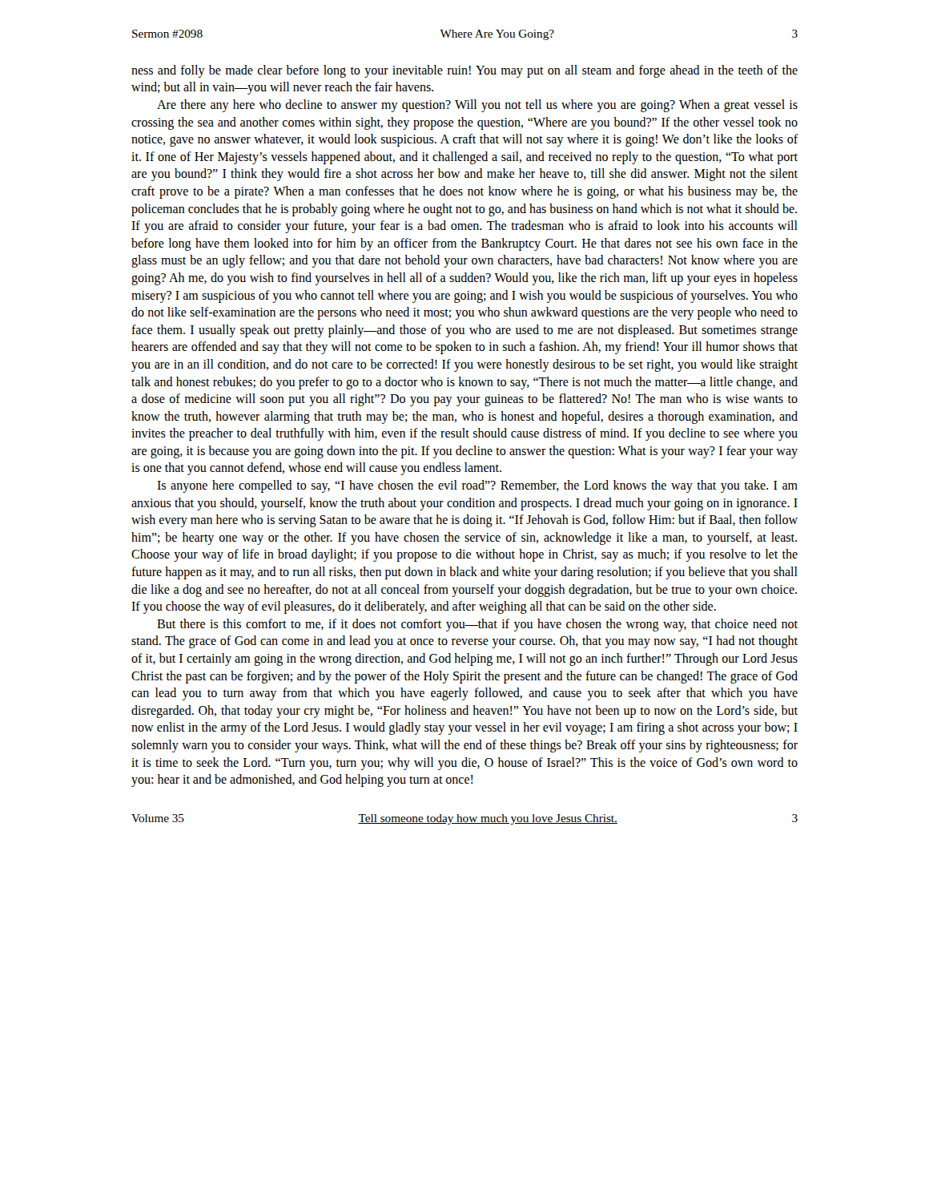Sermon #2098 Where Are You Going? 3
ness and folly be made clear before long to your inevitable ruin! You may put on all steam and forge ahead in the teeth of the wind; but all in vain—you will never reach the fair havens.
Are there any here who decline to answer my question? Will you not tell us where you are going? When a great vessel is crossing the sea and another comes within sight, they propose the question, “Where are you bound?” If the other vessel took no notice, gave no answer whatever, it would look suspicious. A craft that will not say where it is going! We don’t like the looks of it. If one of Her Majesty’s vessels happened about, and it challenged a sail, and received no reply to the question, “To what port are you bound?” I think they would fire a shot across her bow and make her heave to, till she did answer. Might not the silent craft prove to be a pirate? When a man confesses that he does not know where he is going, or what his business may be, the policeman concludes that he is probably going where he ought not to go, and has business on hand which is not what it should be. If you are afraid to consider your future, your fear is a bad omen. The tradesman who is afraid to look into his accounts will before long have them looked into for him by an officer from the Bankruptcy Court. He that dares not see his own face in the glass must be an ugly fellow; and you that dare not behold your own characters, have bad characters! Not know where you are going? Ah me, do you wish to find yourselves in hell all of a sudden? Would you, like the rich man, lift up your eyes in hopeless misery? I am suspicious of you who cannot tell where you are going; and I wish you would be suspicious of yourselves. You who do not like self-examination are the persons who need it most; you who shun awkward questions are the very people who need to face them. I usually speak out pretty plainly—and those of you who are used to me are not displeased. But sometimes strange hearers are offended and say that they will not come to be spoken to in such a fashion. Ah, my friend! Your ill humor shows that you are in an ill condition, and do not care to be corrected! If you were honestly desirous to be set right, you would like straight talk and honest rebukes; do you prefer to go to a doctor who is known to say, “There is not much the matter—a little change, and a dose of medicine will soon put you all right”? Do you pay your guineas to be flattered? No! The man who is wise wants to know the truth, however alarming that truth may be; the man, who is honest and hopeful, desires a thorough examination, and invites the preacher to deal truthfully with him, even if the result should cause distress of mind. If you decline to see where you are going, it is because you are going down into the pit. If you decline to answer the question: What is your way? I fear your way is one that you cannot defend, whose end will cause you endless lament.
Is anyone here compelled to say, “I have chosen the evil road”? Remember, the Lord knows the way that you take. I am anxious that you should, yourself, know the truth about your condition and prospects. I dread much your going on in ignorance. I wish every man here who is serving Satan to be aware that he is doing it. “If Jehovah is God, follow Him: but if Baal, then follow him”; be hearty one way or the other. If you have chosen the service of sin, acknowledge it like a man, to yourself, at least. Choose your way of life in broad daylight; if you propose to die without hope in Christ, say as much; if you resolve to let the future happen as it may, and to run all risks, then put down in black and white your daring resolution; if you believe that you shall die like a dog and see no hereafter, do not at all conceal from yourself your doggish degradation, but be true to your own choice. If you choose the way of evil pleasures, do it deliberately, and after weighing all that can be said on the other side.
But there is this comfort to me, if it does not comfort you—that if you have chosen the wrong way, that choice need not stand. The grace of God can come in and lead you at once to reverse your course. Oh, that you may now say, “I had not thought of it, but I certainly am going in the wrong direction, and God helping me, I will not go an inch further!” Through our Lord Jesus Christ the past can be forgiven; and by the power of the Holy Spirit the present and the future can be changed! The grace of God can lead you to turn away from that which you have eagerly followed, and cause you to seek after that which you have disregarded. Oh, that today your cry might be, “For holiness and heaven!” You have not been up to now on the Lord’s side, but now enlist in the army of the Lord Jesus. I would gladly stay your vessel in her evil voyage; I am firing a shot across your bow; I solemnly warn you to consider your ways. Think, what will the end of these things be? Break off your sins by righteousness; for it is time to seek the Lord. “Turn you, turn you; why will you die, O house of Israel?” This is the voice of God’s own word to you: hear it and be admonished, and God helping you turn at once!
Volume 35 Tell someone today how much you love Jesus Christ. 3